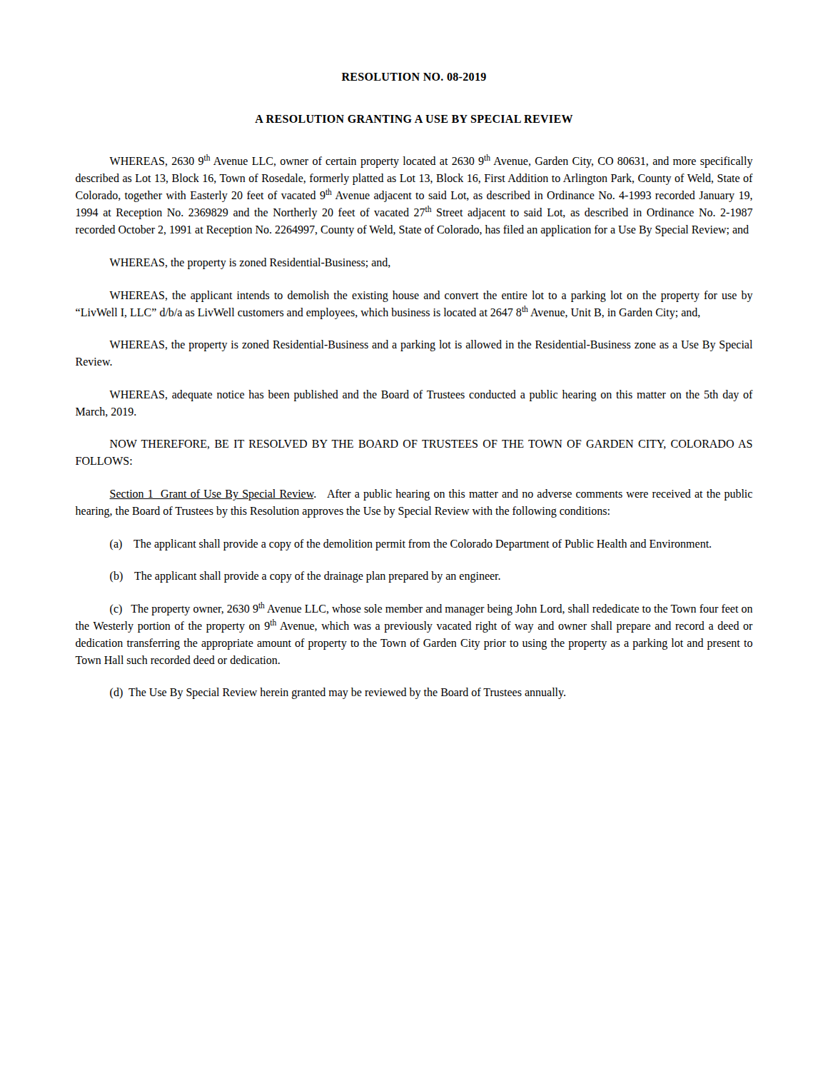RESOLUTION NO. 08-2019
A RESOLUTION GRANTING A USE BY SPECIAL REVIEW
WHEREAS, 2630 9th Avenue LLC, owner of certain property located at 2630 9th Avenue, Garden City, CO 80631, and more specifically described as Lot 13, Block 16, Town of Rosedale, formerly platted as Lot 13, Block 16, First Addition to Arlington Park, County of Weld, State of Colorado, together with Easterly 20 feet of vacated 9th Avenue adjacent to said Lot, as described in Ordinance No. 4-1993 recorded January 19, 1994 at Reception No. 2369829 and the Northerly 20 feet of vacated 27th Street adjacent to said Lot, as described in Ordinance No. 2-1987 recorded October 2, 1991 at Reception No. 2264997, County of Weld, State of Colorado, has filed an application for a Use By Special Review; and
WHEREAS, the property is zoned Residential-Business; and,
WHEREAS, the applicant intends to demolish the existing house and convert the entire lot to a parking lot on the property for use by “LivWell I, LLC” d/b/a as LivWell customers and employees, which business is located at 2647 8th Avenue, Unit B, in Garden City; and,
WHEREAS, the property is zoned Residential-Business and a parking lot is allowed in the Residential-Business zone as a Use By Special Review.
WHEREAS, adequate notice has been published and the Board of Trustees conducted a public hearing on this matter on the 5th day of March, 2019.
NOW THEREFORE, BE IT RESOLVED BY THE BOARD OF TRUSTEES OF THE TOWN OF GARDEN CITY, COLORADO AS FOLLOWS:
Section 1 Grant of Use By Special Review. After a public hearing on this matter and no adverse comments were received at the public hearing, the Board of Trustees by this Resolution approves the Use by Special Review with the following conditions:
(a) The applicant shall provide a copy of the demolition permit from the Colorado Department of Public Health and Environment.
(b) The applicant shall provide a copy of the drainage plan prepared by an engineer.
(c) The property owner, 2630 9th Avenue LLC, whose sole member and manager being John Lord, shall rededicate to the Town four feet on the Westerly portion of the property on 9th Avenue, which was a previously vacated right of way and owner shall prepare and record a deed or dedication transferring the appropriate amount of property to the Town of Garden City prior to using the property as a parking lot and present to Town Hall such recorded deed or dedication.
(d) The Use By Special Review herein granted may be reviewed by the Board of Trustees annually.